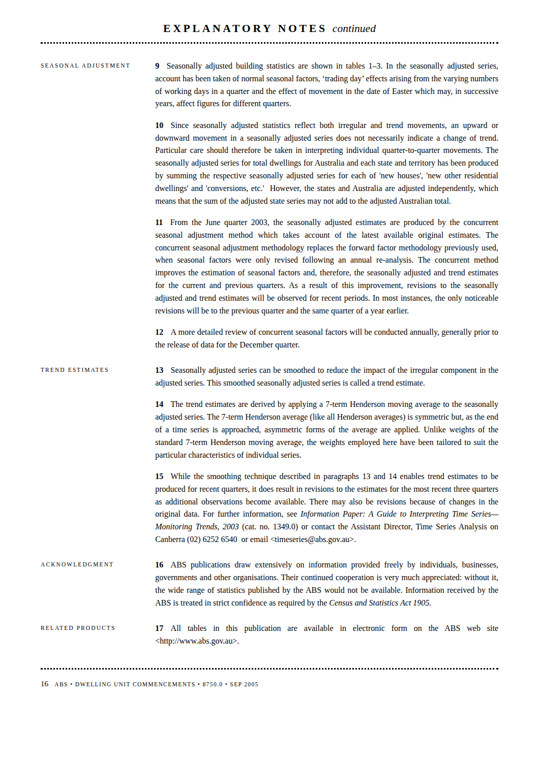Explanatory Notes continued
Seasonal Adjustment
9 Seasonally adjusted building statistics are shown in tables 1–3. In the seasonally adjusted series, account has been taken of normal seasonal factors, ‘trading day’ effects arising from the varying numbers of working days in a quarter and the effect of movement in the date of Easter which may, in successive years, affect figures for different quarters.
10 Since seasonally adjusted statistics reflect both irregular and trend movements, an upward or downward movement in a seasonally adjusted series does not necessarily indicate a change of trend. Particular care should therefore be taken in interpreting individual quarter-to-quarter movements. The seasonally adjusted series for total dwellings for Australia and each state and territory has been produced by summing the respective seasonally adjusted series for each of 'new houses', 'new other residential dwellings' and 'conversions, etc.' However, the states and Australia are adjusted independently, which means that the sum of the adjusted state series may not add to the adjusted Australian total.
11 From the June quarter 2003, the seasonally adjusted estimates are produced by the concurrent seasonal adjustment method which takes account of the latest available original estimates. The concurrent seasonal adjustment methodology replaces the forward factor methodology previously used, when seasonal factors were only revised following an annual re-analysis. The concurrent method improves the estimation of seasonal factors and, therefore, the seasonally adjusted and trend estimates for the current and previous quarters. As a result of this improvement, revisions to the seasonally adjusted and trend estimates will be observed for recent periods. In most instances, the only noticeable revisions will be to the previous quarter and the same quarter of a year earlier.
12 A more detailed review of concurrent seasonal factors will be conducted annually, generally prior to the release of data for the December quarter.
Trend Estimates
13 Seasonally adjusted series can be smoothed to reduce the impact of the irregular component in the adjusted series. This smoothed seasonally adjusted series is called a trend estimate.
14 The trend estimates are derived by applying a 7-term Henderson moving average to the seasonally adjusted series. The 7-term Henderson average (like all Henderson averages) is symmetric but, as the end of a time series is approached, asymmetric forms of the average are applied. Unlike weights of the standard 7-term Henderson moving average, the weights employed here have been tailored to suit the particular characteristics of individual series.
15 While the smoothing technique described in paragraphs 13 and 14 enables trend estimates to be produced for recent quarters, it does result in revisions to the estimates for the most recent three quarters as additional observations become available. There may also be revisions because of changes in the original data. For further information, see Information Paper: A Guide to Interpreting Time Series—Monitoring Trends, 2003 (cat. no. 1349.0) or contact the Assistant Director, Time Series Analysis on Canberra (02) 6252 6540 or email <timeseries@abs.gov.au>.
Acknowledgment
16 ABS publications draw extensively on information provided freely by individuals, businesses, governments and other organisations. Their continued cooperation is very much appreciated: without it, the wide range of statistics published by the ABS would not be available. Information received by the ABS is treated in strict confidence as required by the Census and Statistics Act 1905.
Related Products
17 All tables in this publication are available in electronic form on the ABS web site <http://www.abs.gov.au>.
16 ABS • Dwelling Unit Commencements • 8750.0 • Sep 2005